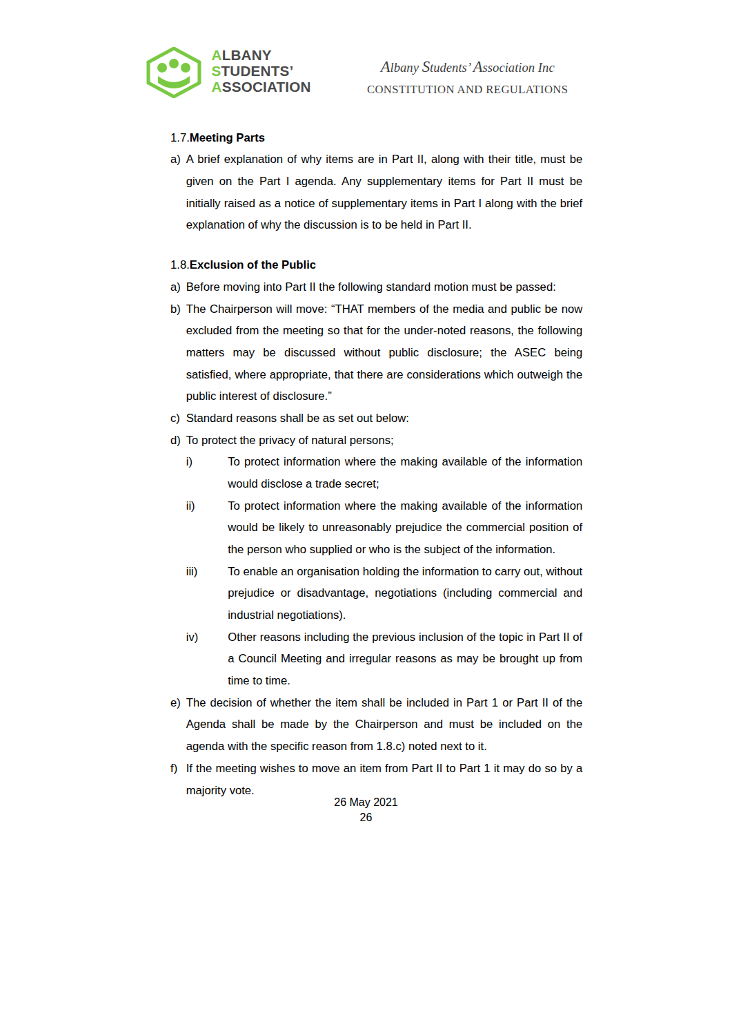ALBANY
STUDENTS’
ASSOCIATION
Albany Students’ Association Inc
CONSTITUTION AND REGULATIONS
1.7. Meeting Parts
a) A brief explanation of why items are in Part II, along with their title, must be given on the Part I agenda. Any supplementary items for Part II must be initially raised as a notice of supplementary items in Part I along with the brief explanation of why the discussion is to be held in Part II.
1.8. Exclusion of the Public
a) Before moving into Part II the following standard motion must be passed:
b) The Chairperson will move: “THAT members of the media and public be now excluded from the meeting so that for the under-noted reasons, the following matters may be discussed without public disclosure; the ASEC being satisfied, where appropriate, that there are considerations which outweigh the public interest of disclosure.”
c) Standard reasons shall be as set out below:
d) To protect the privacy of natural persons;
i) To protect information where the making available of the information would disclose a trade secret;
ii) To protect information where the making available of the information would be likely to unreasonably prejudice the commercial position of the person who supplied or who is the subject of the information.
iii) To enable an organisation holding the information to carry out, without prejudice or disadvantage, negotiations (including commercial and industrial negotiations).
iv) Other reasons including the previous inclusion of the topic in Part II of a Council Meeting and irregular reasons as may be brought up from time to time.
e) The decision of whether the item shall be included in Part 1 or Part II of the Agenda shall be made by the Chairperson and must be included on the agenda with the specific reason from 1.8.c) noted next to it.
f) If the meeting wishes to move an item from Part II to Part 1 it may do so by a majority vote.
26 May 2021
26